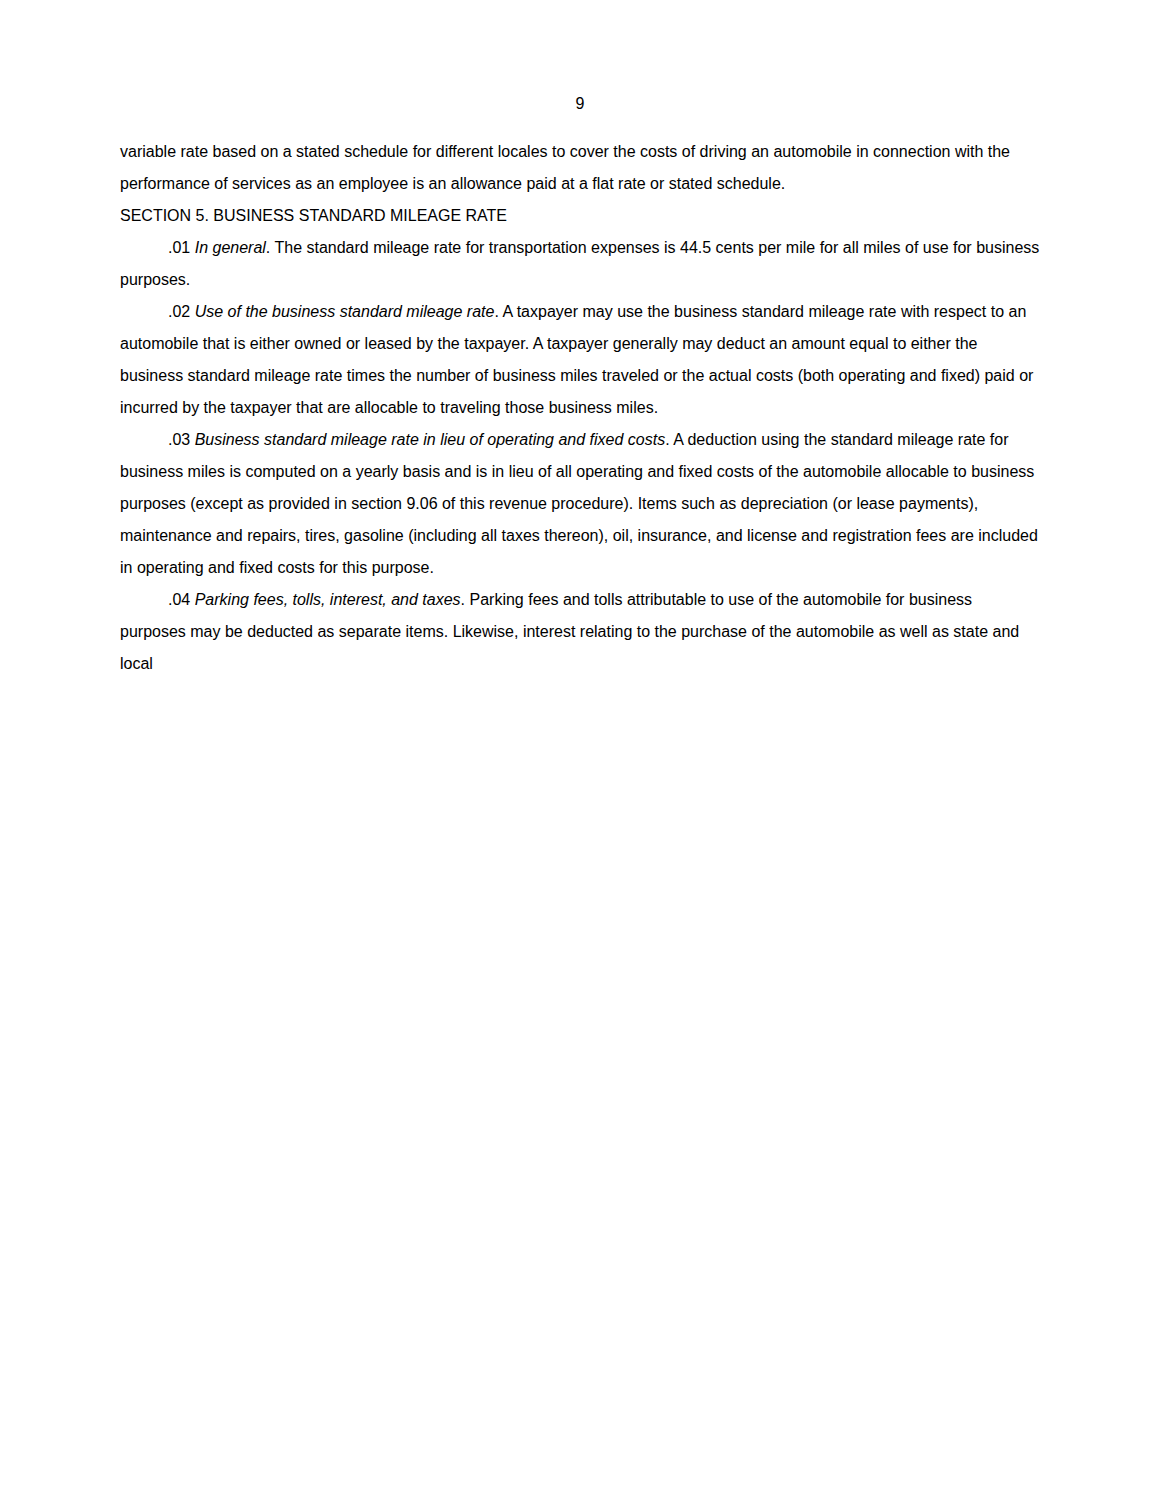9
variable rate based on a stated schedule for different locales to cover the costs of driving an automobile in connection with the performance of services as an employee is an allowance paid at a flat rate or stated schedule.
SECTION 5. BUSINESS STANDARD MILEAGE RATE
.01 In general. The standard mileage rate for transportation expenses is 44.5 cents per mile for all miles of use for business purposes.
.02 Use of the business standard mileage rate. A taxpayer may use the business standard mileage rate with respect to an automobile that is either owned or leased by the taxpayer. A taxpayer generally may deduct an amount equal to either the business standard mileage rate times the number of business miles traveled or the actual costs (both operating and fixed) paid or incurred by the taxpayer that are allocable to traveling those business miles.
.03 Business standard mileage rate in lieu of operating and fixed costs. A deduction using the standard mileage rate for business miles is computed on a yearly basis and is in lieu of all operating and fixed costs of the automobile allocable to business purposes (except as provided in section 9.06 of this revenue procedure). Items such as depreciation (or lease payments), maintenance and repairs, tires, gasoline (including all taxes thereon), oil, insurance, and license and registration fees are included in operating and fixed costs for this purpose.
.04 Parking fees, tolls, interest, and taxes. Parking fees and tolls attributable to use of the automobile for business purposes may be deducted as separate items. Likewise, interest relating to the purchase of the automobile as well as state and local